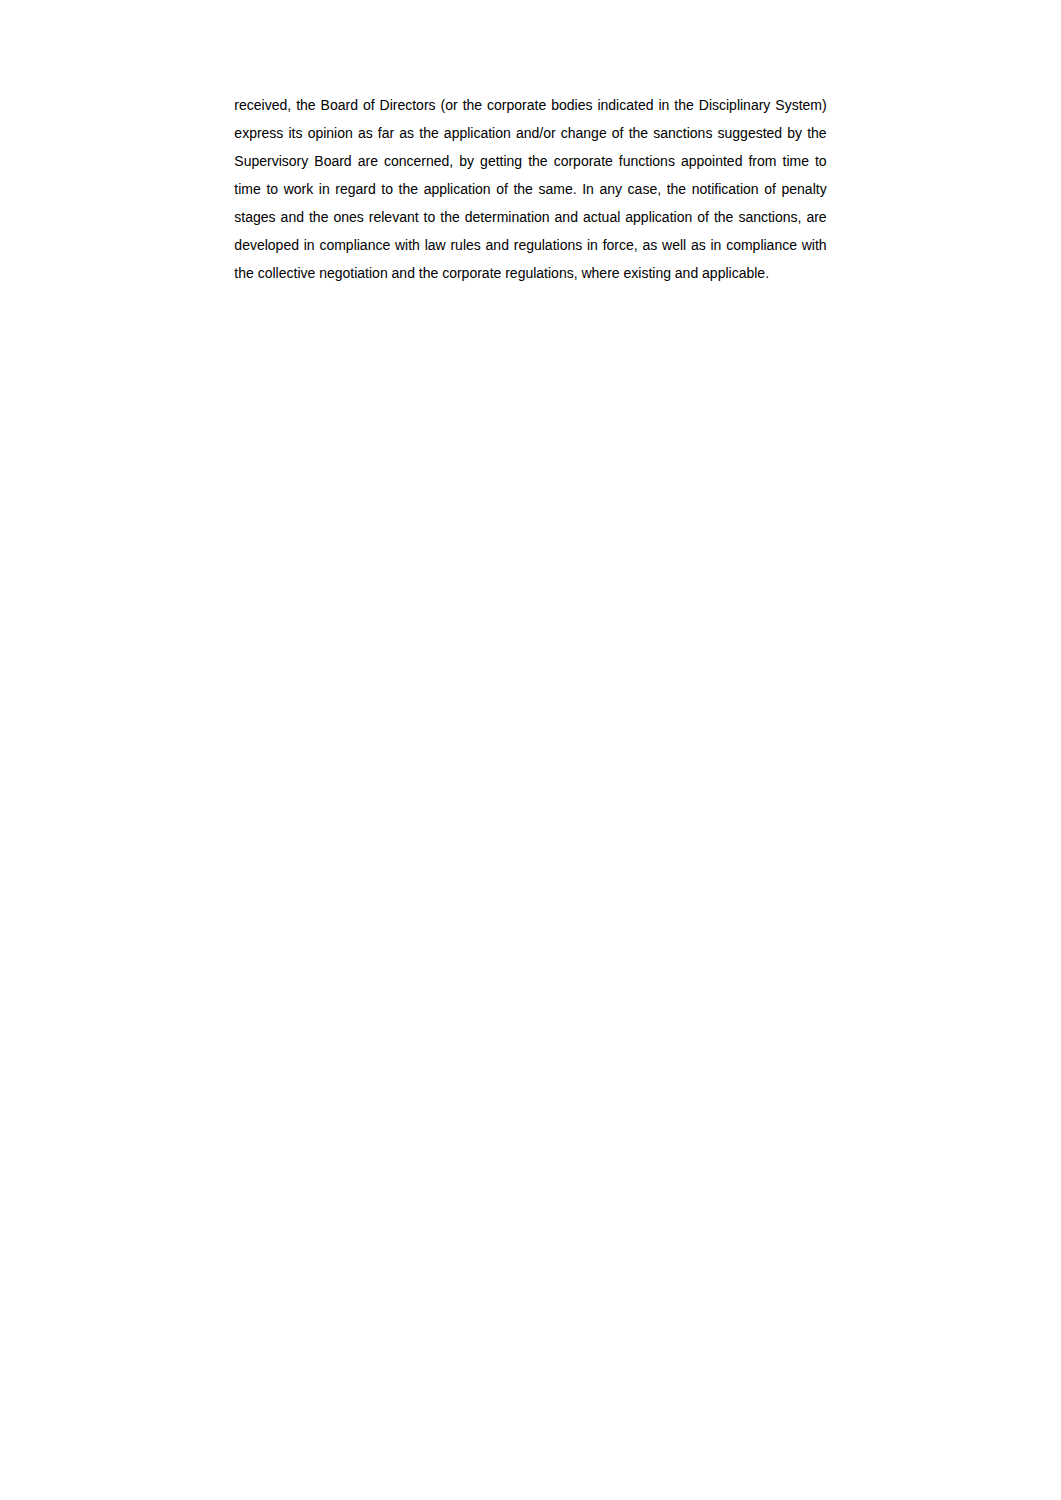received, the Board of Directors (or the corporate bodies indicated in the Disciplinary System) express its opinion as far as the application and/or change of the sanctions suggested by the Supervisory Board are concerned, by getting the corporate functions appointed from time to time to work in regard to the application of the same. In any case, the notification of penalty stages and the ones relevant to the determination and actual application of the sanctions, are developed in compliance with law rules and regulations in force, as well as in compliance with the collective negotiation and the corporate regulations, where existing and applicable.